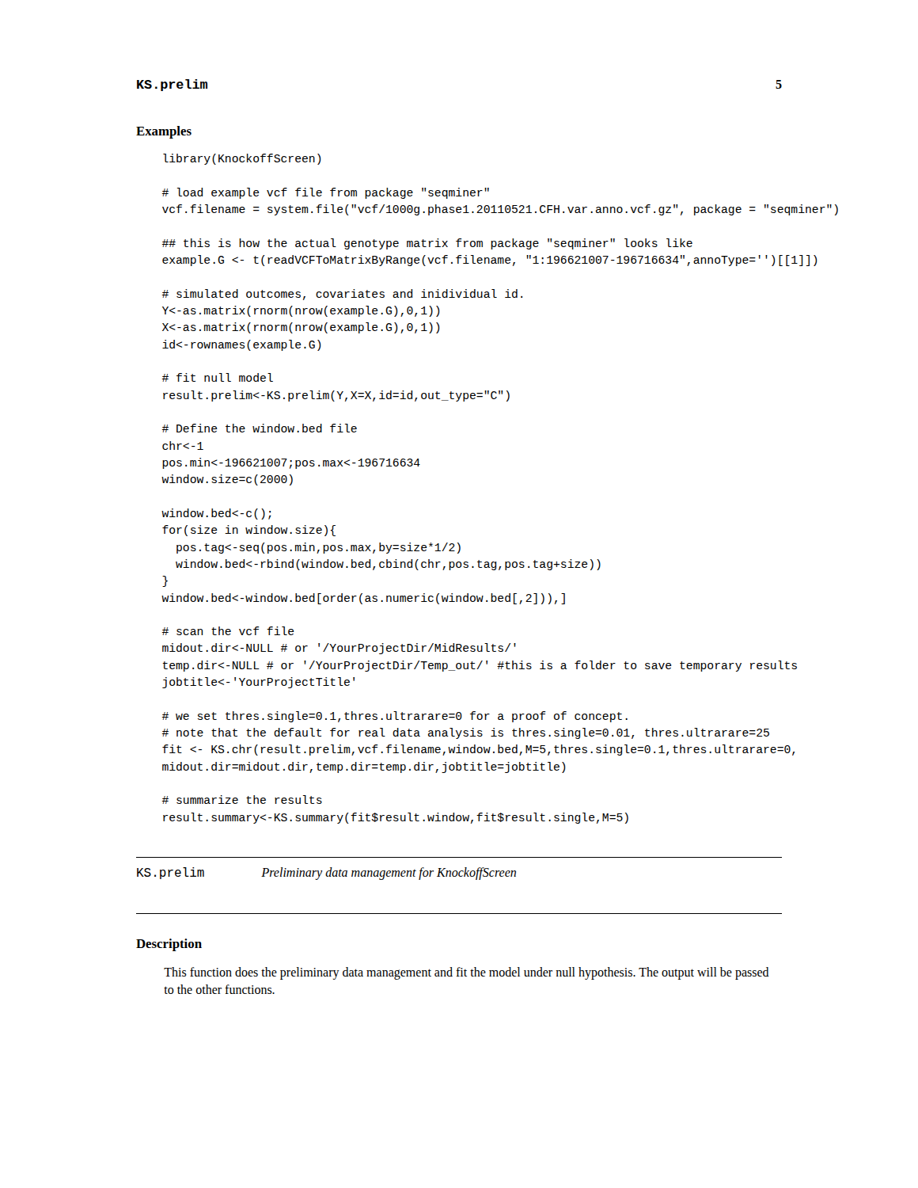KS.prelim 5
Examples
library(KnockoffScreen)

# load example vcf file from package "seqminer"
vcf.filename = system.file("vcf/1000g.phase1.20110521.CFH.var.anno.vcf.gz", package = "seqminer")

## this is how the actual genotype matrix from package "seqminer" looks like
example.G <- t(readVCFToMatrixByRange(vcf.filename, "1:196621007-196716634",annoType='')[[1]])

# simulated outcomes, covariates and inidividual id.
Y<-as.matrix(rnorm(nrow(example.G),0,1))
X<-as.matrix(rnorm(nrow(example.G),0,1))
id<-rownames(example.G)

# fit null model
result.prelim<-KS.prelim(Y,X=X,id=id,out_type="C")

# Define the window.bed file
chr<-1
pos.min<-196621007;pos.max<-196716634
window.size=c(2000)

window.bed<-c();
for(size in window.size){
  pos.tag<-seq(pos.min,pos.max,by=size*1/2)
  window.bed<-rbind(window.bed,cbind(chr,pos.tag,pos.tag+size))
}
window.bed<-window.bed[order(as.numeric(window.bed[,2])),]

# scan the vcf file
midout.dir<-NULL # or '/YourProjectDir/MidResults/'
temp.dir<-NULL # or '/YourProjectDir/Temp_out/' #this is a folder to save temporary results
jobtitle<-'YourProjectTitle'

# we set thres.single=0.1,thres.ultrarare=0 for a proof of concept.
# note that the default for real data analysis is thres.single=0.01, thres.ultrarare=25
fit <- KS.chr(result.prelim,vcf.filename,window.bed,M=5,thres.single=0.1,thres.ultrarare=0,
midout.dir=midout.dir,temp.dir=temp.dir,jobtitle=jobtitle)

# summarize the results
result.summary<-KS.summary(fit$result.window,fit$result.single,M=5)
KS.prelim Preliminary data management for KnockoffScreen
Description
This function does the preliminary data management and fit the model under null hypothesis. The output will be passed to the other functions.